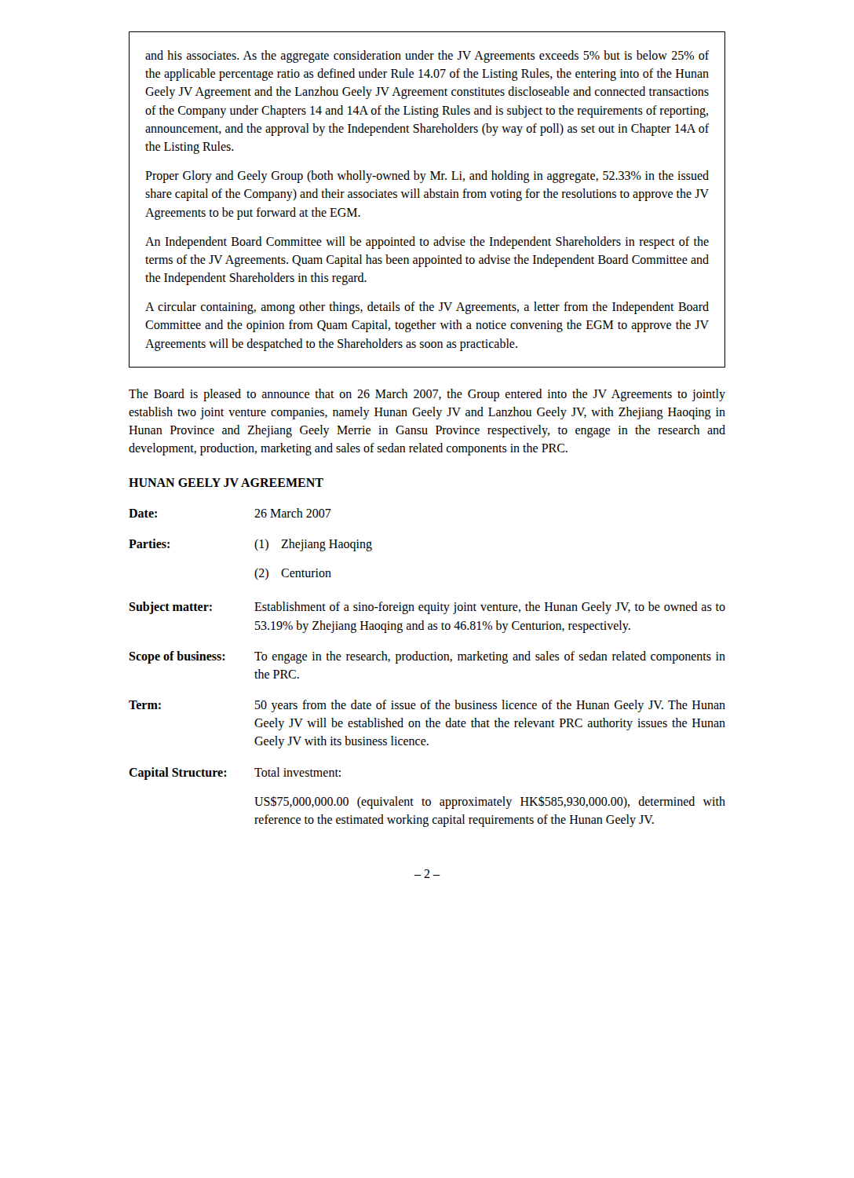and his associates. As the aggregate consideration under the JV Agreements exceeds 5% but is below 25% of the applicable percentage ratio as defined under Rule 14.07 of the Listing Rules, the entering into of the Hunan Geely JV Agreement and the Lanzhou Geely JV Agreement constitutes discloseable and connected transactions of the Company under Chapters 14 and 14A of the Listing Rules and is subject to the requirements of reporting, announcement, and the approval by the Independent Shareholders (by way of poll) as set out in Chapter 14A of the Listing Rules.
Proper Glory and Geely Group (both wholly-owned by Mr. Li, and holding in aggregate, 52.33% in the issued share capital of the Company) and their associates will abstain from voting for the resolutions to approve the JV Agreements to be put forward at the EGM.
An Independent Board Committee will be appointed to advise the Independent Shareholders in respect of the terms of the JV Agreements. Quam Capital has been appointed to advise the Independent Board Committee and the Independent Shareholders in this regard.
A circular containing, among other things, details of the JV Agreements, a letter from the Independent Board Committee and the opinion from Quam Capital, together with a notice convening the EGM to approve the JV Agreements will be despatched to the Shareholders as soon as practicable.
The Board is pleased to announce that on 26 March 2007, the Group entered into the JV Agreements to jointly establish two joint venture companies, namely Hunan Geely JV and Lanzhou Geely JV, with Zhejiang Haoqing in Hunan Province and Zhejiang Geely Merrie in Gansu Province respectively, to engage in the research and development, production, marketing and sales of sedan related components in the PRC.
HUNAN GEELY JV AGREEMENT
| Date: | 26 March 2007 |
| Parties: | (1) Zhejiang Haoqing (2) Centurion |
| Subject matter: | Establishment of a sino-foreign equity joint venture, the Hunan Geely JV, to be owned as to 53.19% by Zhejiang Haoqing and as to 46.81% by Centurion, respectively. |
| Scope of business: | To engage in the research, production, marketing and sales of sedan related components in the PRC. |
| Term: | 50 years from the date of issue of the business licence of the Hunan Geely JV. The Hunan Geely JV will be established on the date that the relevant PRC authority issues the Hunan Geely JV with its business licence. |
| Capital Structure: | Total investment: US$75,000,000.00 (equivalent to approximately HK$585,930,000.00), determined with reference to the estimated working capital requirements of the Hunan Geely JV. |
– 2 –